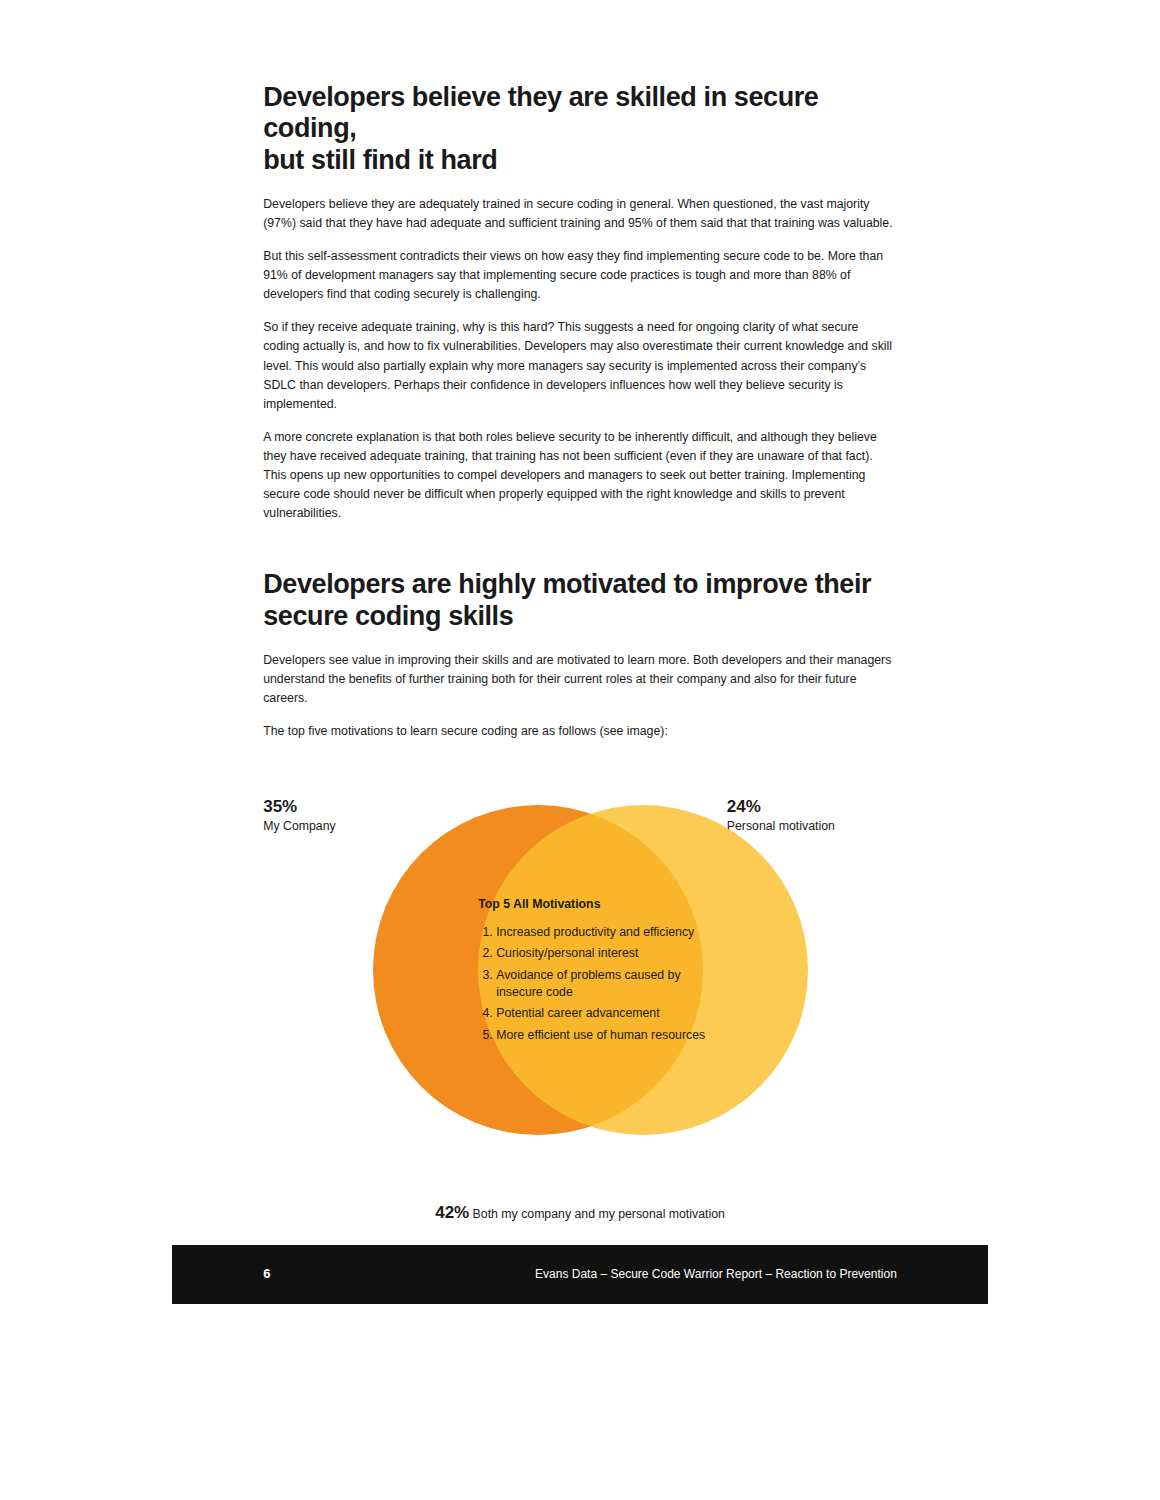Developers believe they are skilled in secure coding,
but still find it hard
Developers believe they are adequately trained in secure coding in general. When questioned, the vast majority (97%) said that they have had adequate and sufficient training and 95% of them said that that training was valuable.
But this self-assessment contradicts their views on how easy they find implementing secure code to be. More than 91% of development managers say that implementing secure code practices is tough and more than 88% of developers find that coding securely is challenging.
So if they receive adequate training, why is this hard? This suggests a need for ongoing clarity of what secure coding actually is, and how to fix vulnerabilities. Developers may also overestimate their current knowledge and skill level. This would also partially explain why more managers say security is implemented across their company’s SDLC than developers. Perhaps their confidence in developers influences how well they believe security is implemented.
A more concrete explanation is that both roles believe security to be inherently difficult, and although they believe they have received adequate training, that training has not been sufficient (even if they are unaware of that fact). This opens up new opportunities to compel developers and managers to seek out better training. Implementing secure code should never be difficult when properly equipped with the right knowledge and skills to prevent vulnerabilities.
Developers are highly motivated to improve their
secure coding skills
Developers see value in improving their skills and are motivated to learn more. Both developers and their managers understand the benefits of further training both for their current roles at their company and also for their future careers.
The top five motivations to learn secure coding are as follows (see image):
35% My Company
24% Personal motivation
Top 5 All Motivations
Increased productivity and efficiency
Curiosity/personal interest
Avoidance of problems caused by insecure code
Potential career advancement
More efficient use of human resources
42% Both my company and my personal motivation
6 Evans Data – Secure Code Warrior Report – Reaction to Prevention